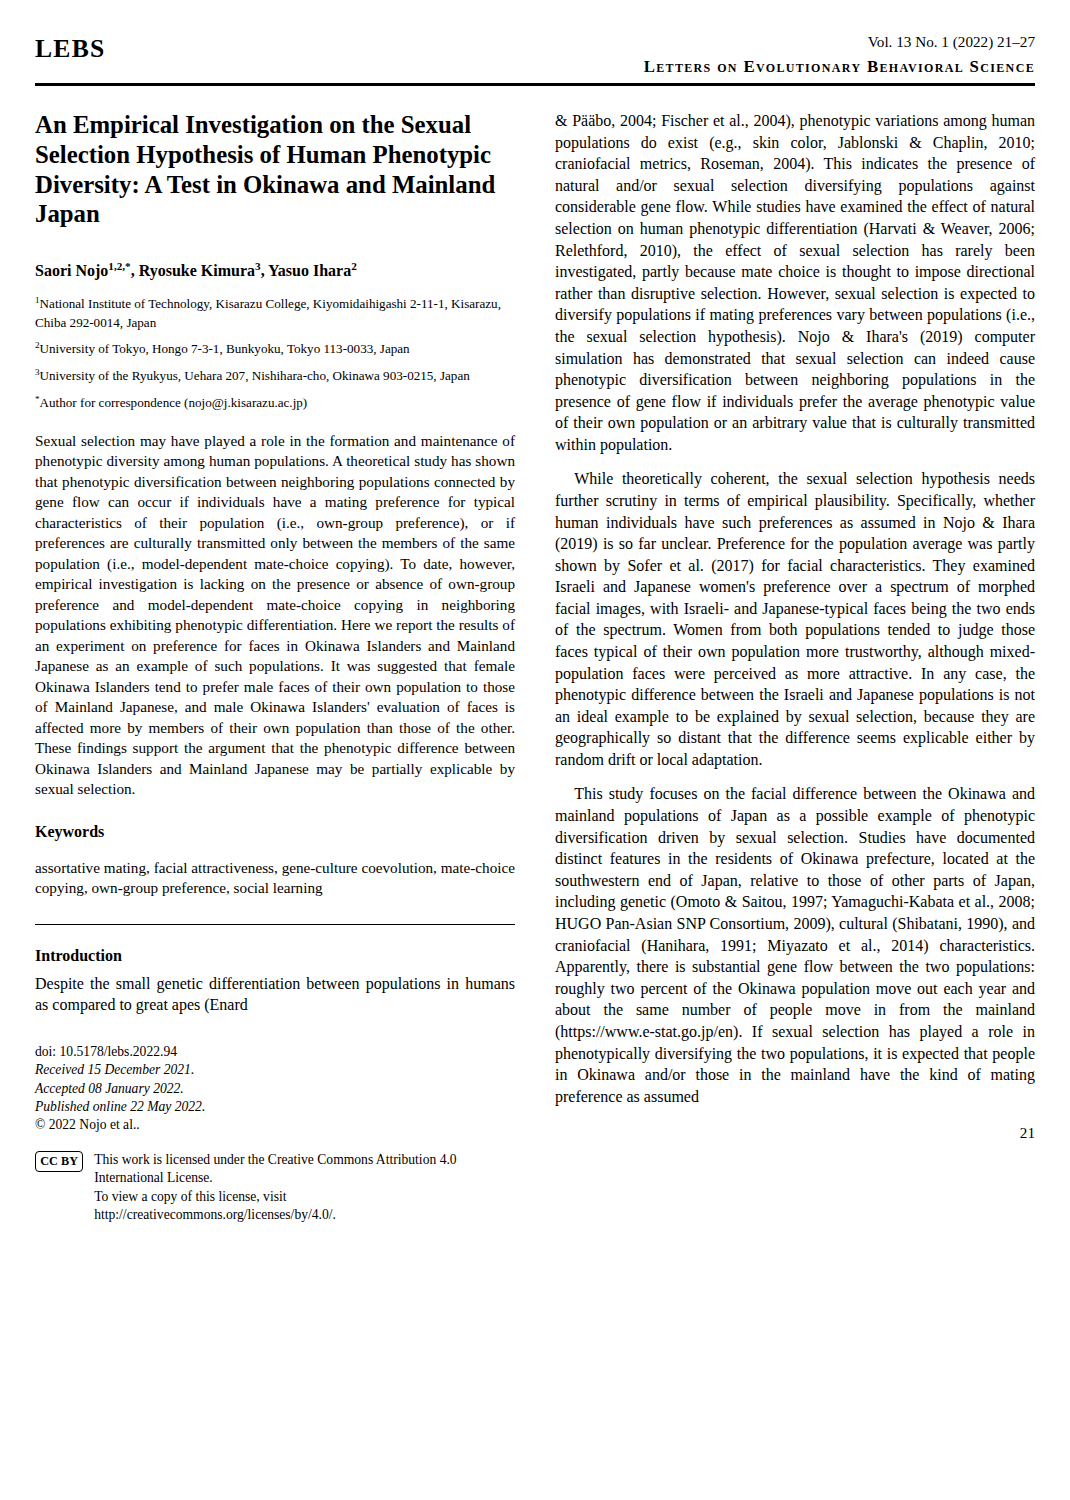LEBS
Vol. 13 No. 1 (2022) 21–27
Letters on Evolutionary Behavioral Science
An Empirical Investigation on the Sexual Selection Hypothesis of Human Phenotypic Diversity: A Test in Okinawa and Mainland Japan
Saori Nojo1,2,*, Ryosuke Kimura3, Yasuo Ihara2
1National Institute of Technology, Kisarazu College, Kiyomidaihigashi 2-11-1, Kisarazu, Chiba 292-0014, Japan
2University of Tokyo, Hongo 7-3-1, Bunkyoku, Tokyo 113-0033, Japan
3University of the Ryukyus, Uehara 207, Nishihara-cho, Okinawa 903-0215, Japan
*Author for correspondence (nojo@j.kisarazu.ac.jp)
Sexual selection may have played a role in the formation and maintenance of phenotypic diversity among human populations. A theoretical study has shown that phenotypic diversification between neighboring populations connected by gene flow can occur if individuals have a mating preference for typical characteristics of their population (i.e., own-group preference), or if preferences are culturally transmitted only between the members of the same population (i.e., model-dependent mate-choice copying). To date, however, empirical investigation is lacking on the presence or absence of own-group preference and model-dependent mate-choice copying in neighboring populations exhibiting phenotypic differentiation. Here we report the results of an experiment on preference for faces in Okinawa Islanders and Mainland Japanese as an example of such populations. It was suggested that female Okinawa Islanders tend to prefer male faces of their own population to those of Mainland Japanese, and male Okinawa Islanders' evaluation of faces is affected more by members of their own population than those of the other. These findings support the argument that the phenotypic difference between Okinawa Islanders and Mainland Japanese may be partially explicable by sexual selection.
Keywords
assortative mating, facial attractiveness, gene-culture coevolution, mate-choice copying, own-group preference, social learning
Introduction
Despite the small genetic differentiation between populations in humans as compared to great apes (Enard
doi: 10.5178/lebs.2022.94
Received 15 December 2021.
Accepted 08 January 2022.
Published online 22 May 2022.
© 2022 Nojo et al..
CC BY
This work is licensed under the Creative Commons Attribution 4.0 International License.
To view a copy of this license, visit http://creativecommons.org/licenses/by/4.0/.
& Pääbo, 2004; Fischer et al., 2004), phenotypic variations among human populations do exist (e.g., skin color, Jablonski & Chaplin, 2010; craniofacial metrics, Roseman, 2004). This indicates the presence of natural and/or sexual selection diversifying populations against considerable gene flow. While studies have examined the effect of natural selection on human phenotypic differentiation (Harvati & Weaver, 2006; Relethford, 2010), the effect of sexual selection has rarely been investigated, partly because mate choice is thought to impose directional rather than disruptive selection. However, sexual selection is expected to diversify populations if mating preferences vary between populations (i.e., the sexual selection hypothesis). Nojo & Ihara's (2019) computer simulation has demonstrated that sexual selection can indeed cause phenotypic diversification between neighboring populations in the presence of gene flow if individuals prefer the average phenotypic value of their own population or an arbitrary value that is culturally transmitted within population.
While theoretically coherent, the sexual selection hypothesis needs further scrutiny in terms of empirical plausibility. Specifically, whether human individuals have such preferences as assumed in Nojo & Ihara (2019) is so far unclear. Preference for the population average was partly shown by Sofer et al. (2017) for facial characteristics. They examined Israeli and Japanese women's preference over a spectrum of morphed facial images, with Israeli- and Japanese-typical faces being the two ends of the spectrum. Women from both populations tended to judge those faces typical of their own population more trustworthy, although mixed-population faces were perceived as more attractive. In any case, the phenotypic difference between the Israeli and Japanese populations is not an ideal example to be explained by sexual selection, because they are geographically so distant that the difference seems explicable either by random drift or local adaptation.
This study focuses on the facial difference between the Okinawa and mainland populations of Japan as a possible example of phenotypic diversification driven by sexual selection. Studies have documented distinct features in the residents of Okinawa prefecture, located at the southwestern end of Japan, relative to those of other parts of Japan, including genetic (Omoto & Saitou, 1997; Yamaguchi-Kabata et al., 2008; HUGO Pan-Asian SNP Consortium, 2009), cultural (Shibatani, 1990), and craniofacial (Hanihara, 1991; Miyazato et al., 2014) characteristics. Apparently, there is substantial gene flow between the two populations: roughly two percent of the Okinawa population move out each year and about the same number of people move in from the mainland (https://www.e-stat.go.jp/en). If sexual selection has played a role in phenotypically diversifying the two populations, it is expected that people in Okinawa and/or those in the mainland have the kind of mating preference as assumed
21